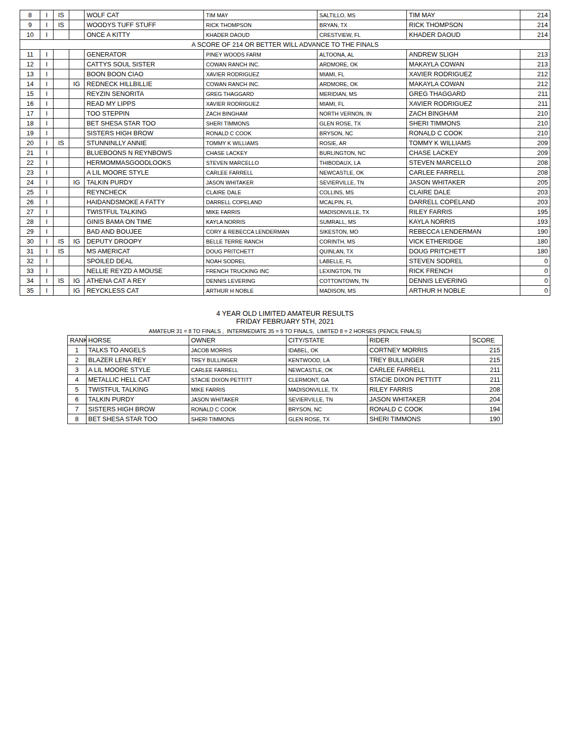| 8 | I | IS | | WOLF CAT | TIM MAY | SALTILLO, MS | TIM MAY | 214 |
| 9 | I | IS | | WOODYS TUFF STUFF | RICK THOMPSON | BRYAN, TX | RICK THOMPSON | 214 |
| 10 | I | | | ONCE A KITTY | KHADER DAOUD | CRESTVIEW, FL | KHADER DAOUD | 214 |
| A SCORE OF 214 OR BETTER WILL ADVANCE TO THE FINALS |
| 11 | I | | | GENERATOR | PINEY WOODS FARM | ALTOONA, AL | ANDREW SLIGH | 213 |
| 12 | I | | | CATTYS SOUL SISTER | COWAN RANCH INC. | ARDMORE, OK | MAKAYLA COWAN | 213 |
| 13 | I | | | BOON BOON CIAO | XAVIER RODRIGUEZ | MIAMI, FL | XAVIER RODRIGUEZ | 212 |
| 14 | I | | IG | REDNECK HILLBILLIE | COWAN RANCH INC. | ARDMORE, OK | MAKAYLA COWAN | 212 |
| 15 | I | | | REYZIN SENORITA | GREG THAGGARD | MERIDIAN, MS | GREG THAGGARD | 211 |
| 16 | I | | | READ MY LIPPS | XAVIER RODRIGUEZ | MIAMI, FL | XAVIER RODRIGUEZ | 211 |
| 17 | I | | | TOO STEPPIN | ZACH BINGHAM | NORTH VERNON, IN | ZACH BINGHAM | 210 |
| 18 | I | | | BET SHESA STAR TOO | SHERI TIMMONS | GLEN ROSE, TX | SHERI TIMMONS | 210 |
| 19 | I | | | SISTERS HIGH BROW | RONALD C COOK | BRYSON, NC | RONALD C COOK | 210 |
| 20 | I | IS | | STUNNINLLY ANNIE | TOMMY K WILLIAMS | ROSIE, AR | TOMMY K WILLIAMS | 209 |
| 21 | I | | | BLUEBOONS N REYNBOWS | CHASE LACKEY | BURLINGTON, NC | CHASE LACKEY | 209 |
| 22 | I | | | HERMOMMASGOODLOOKS | STEVEN MARCELLO | THIBODAUX, LA | STEVEN MARCELLO | 208 |
| 23 | I | | | A LIL MOORE STYLE | CARLEE FARRELL | NEWCASTLE, OK | CARLEE FARRELL | 208 |
| 24 | I | | IG | TALKIN PURDY | JASON WHITAKER | SEVIERVILLE, TN | JASON WHITAKER | 205 |
| 25 | I | | | REYNCHECK | CLAIRE DALE | COLLINS, MS | CLAIRE DALE | 203 |
| 26 | I | | | HAIDANDSMOKE A FATTY | DARRELL COPELAND | MCALPIN, FL | DARRELL COPELAND | 203 |
| 27 | I | | | TWISTFUL TALKING | MIKE FARRIS | MADISONVILLE, TX | RILEY FARRIS | 195 |
| 28 | I | | | GINIS BAMA ON TIME | KAYLA NORRIS | SUMRALL, MS | KAYLA NORRIS | 193 |
| 29 | I | | | BAD AND BOUJEE | CORY & REBECCA LENDERMAN | SIKESTON, MO | REBECCA LENDERMAN | 190 |
| 30 | I | IS | IG | DEPUTY DROOPY | BELLE TERRE RANCH | CORINTH, MS | VICK ETHERIDGE | 180 |
| 31 | I | IS | | MS AMERICAT | DOUG PRITCHETT | QUINLAN, TX | DOUG PRITCHETT | 180 |
| 32 | I | | | SPOILED DEAL | NOAH SODREL | LABELLE, FL | STEVEN SODREL | 0 |
| 33 | I | | | NELLIE REYZD A MOUSE | FRENCH TRUCKING INC | LEXINGTON, TN | RICK FRENCH | 0 |
| 34 | I | IS | IG | ATHENA CAT A REY | DENNIS LEVERING | COTTONTOWN, TN | DENNIS LEVERING | 0 |
| 35 | I | | IG | REYCKLESS CAT | ARTHUR H NOBLE | MADISON, MS | ARTHUR H NOBLE | 0 |
4 YEAR OLD LIMITED AMATEUR RESULTS
FRIDAY FEBRUARY 5TH, 2021
AMATEUR 31 = 8 TO FINALS , INTERMEDIATE 35 = 9 TO FINALS, LIMITED 8 = 2 HORSES (PENCIL FINALS)
| RANK | HORSE | OWNER | CITY/STATE | RIDER | SCORE |
| --- | --- | --- | --- | --- | --- |
| 1 | TALKS TO ANGELS | JACOB MORRIS | IDABEL, OK | CORTNEY MORRIS | 215 |
| 2 | BLAZER LENA REY | TREY BULLINGER | KENTWOOD, LA | TREY BULLINGER | 215 |
| 3 | A LIL MOORE STYLE | CARLEE FARRELL | NEWCASTLE, OK | CARLEE FARRELL | 211 |
| 4 | METALLIC HELL CAT | STACIE DIXON PETTITT | CLERMONT, GA | STACIE DIXON PETTITT | 211 |
| 5 | TWISTFUL TALKING | MIKE FARRIS | MADISONVILLE, TX | RILEY FARRIS | 208 |
| 6 | TALKIN PURDY | JASON WHITAKER | SEVIERVILLE, TN | JASON WHITAKER | 204 |
| 7 | SISTERS HIGH BROW | RONALD C COOK | BRYSON, NC | RONALD C COOK | 194 |
| 8 | BET SHESA STAR TOO | SHERI TIMMONS | GLEN ROSE, TX | SHERI TIMMONS | 190 |